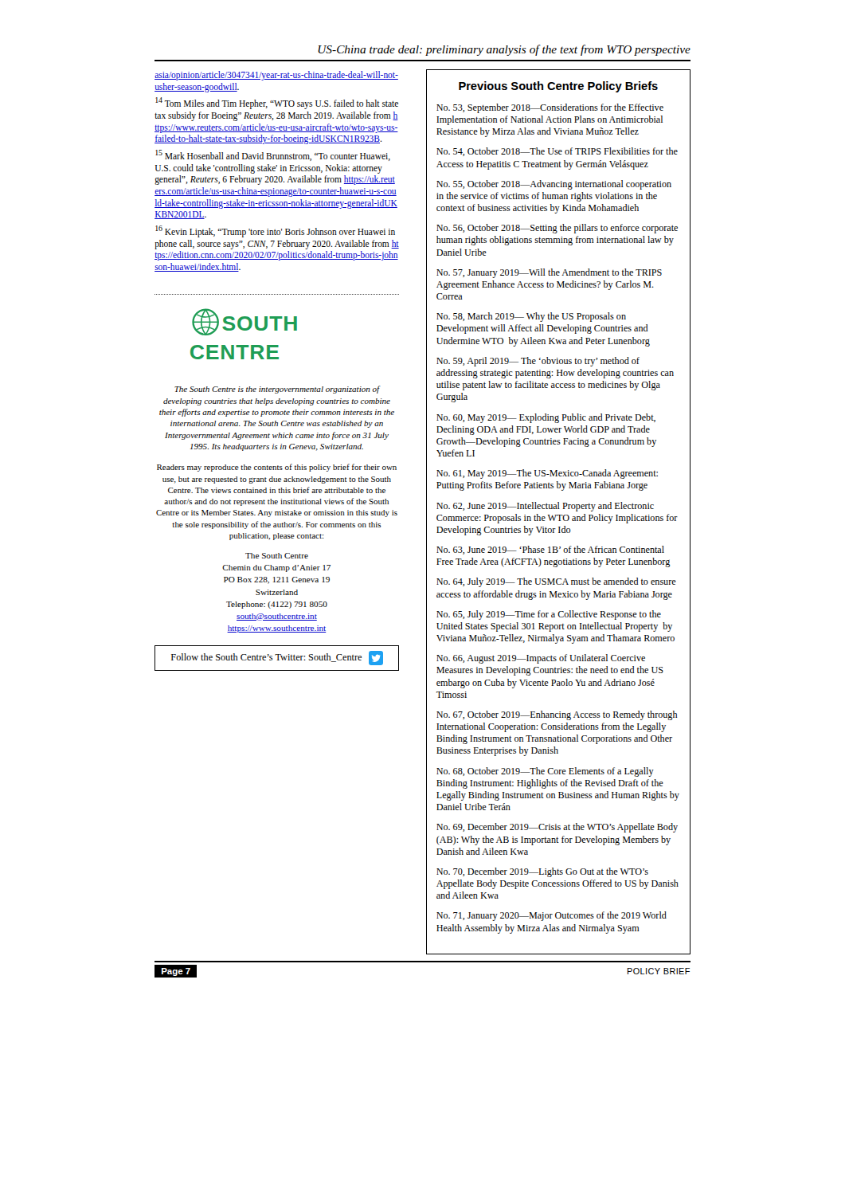US-China trade deal: preliminary analysis of the text from WTO perspective
asia/opinion/article/3047341/year-rat-us-china-trade-deal-will-not-usher-season-goodwill.
14 Tom Miles and Tim Hepher, “WTO says U.S. failed to halt state tax subsidy for Boeing” Reuters, 28 March 2019. Available from https://www.reuters.com/article/us-eu-usa-aircraft-wto/wto-says-us-failed-to-halt-state-tax-subsidy-for-boeing-idUSKCN1R923B.
15 Mark Hosenball and David Brunnstrom, “To counter Huawei, U.S. could take 'controlling stake' in Ericsson, Nokia: attorney general”, Reuters, 6 February 2020. Available from https://uk.reuters.com/article/us-usa-china-espionage/to-counter-huawei-u-s-could-take-controlling-stake-in-ericsson-nokia-attorney-general-idUKKBN2001DL.
16 Kevin Liptak, “Trump 'tore into' Boris Johnson over Huawei in phone call, source says”, CNN, 7 February 2020. Available from https://edition.cnn.com/2020/02/07/politics/donald-trump-boris-johnson-huawei/index.html.
SOUTH CENTRE
The South Centre is the intergovernmental organization of developing countries that helps developing countries to combine their efforts and expertise to promote their common interests in the international arena. The South Centre was established by an Intergovernmental Agreement which came into force on 31 July 1995. Its headquarters is in Geneva, Switzerland.
Readers may reproduce the contents of this policy brief for their own use, but are requested to grant due acknowledgement to the South Centre. The views contained in this brief are attributable to the author/s and do not represent the institutional views of the South Centre or its Member States. Any mistake or omission in this study is the sole responsibility of the author/s. For comments on this publication, please contact:
The South Centre
Chemin du Champ d’Anier 17
PO Box 228, 1211 Geneva 19
Switzerland
Telephone: (4122) 791 8050
south@southcentre.int
https://www.southcentre.int
Follow the South Centre’s Twitter: South_Centre
Previous South Centre Policy Briefs
No. 53, September 2018—Considerations for the Effective Implementation of National Action Plans on Antimicrobial Resistance by Mirza Alas and Viviana Muñoz Tellez
No. 54, October 2018—The Use of TRIPS Flexibilities for the Access to Hepatitis C Treatment by Germán Velásquez
No. 55, October 2018—Advancing international cooperation in the service of victims of human rights violations in the context of business activities by Kinda Mohamadieh
No. 56, October 2018—Setting the pillars to enforce corporate human rights obligations stemming from international law by Daniel Uribe
No. 57, January 2019—Will the Amendment to the TRIPS Agreement Enhance Access to Medicines? by Carlos M. Correa
No. 58, March 2019— Why the US Proposals on Development will Affect all Developing Countries and Undermine WTO by Aileen Kwa and Peter Lunenborg
No. 59, April 2019— The ‘obvious to try’ method of addressing strategic patenting: How developing countries can utilise patent law to facilitate access to medicines by Olga Gurgula
No. 60, May 2019— Exploding Public and Private Debt, Declining ODA and FDI, Lower World GDP and Trade Growth—Developing Countries Facing a Conundrum by Yuefen LI
No. 61, May 2019—The US-Mexico-Canada Agreement: Putting Profits Before Patients by Maria Fabiana Jorge
No. 62, June 2019—Intellectual Property and Electronic Commerce: Proposals in the WTO and Policy Implications for Developing Countries by Vitor Ido
No. 63, June 2019— ‘Phase 1B’ of the African Continental Free Trade Area (AfCFTA) negotiations by Peter Lunenborg
No. 64, July 2019— The USMCA must be amended to ensure access to affordable drugs in Mexico by Maria Fabiana Jorge
No. 65, July 2019—Time for a Collective Response to the United States Special 301 Report on Intellectual Property by Viviana Muñoz-Tellez, Nirmalya Syam and Thamara Romero
No. 66, August 2019—Impacts of Unilateral Coercive Measures in Developing Countries: the need to end the US embargo on Cuba by Vicente Paolo Yu and Adriano José Timossi
No. 67, October 2019—Enhancing Access to Remedy through International Cooperation: Considerations from the Legally Binding Instrument on Transnational Corporations and Other Business Enterprises by Danish
No. 68, October 2019—The Core Elements of a Legally Binding Instrument: Highlights of the Revised Draft of the Legally Binding Instrument on Business and Human Rights by Daniel Uribe Terán
No. 69, December 2019—Crisis at the WTO’s Appellate Body (AB): Why the AB is Important for Developing Members by Danish and Aileen Kwa
No. 70, December 2019—Lights Go Out at the WTO’s Appellate Body Despite Concessions Offered to US by Danish and Aileen Kwa
No. 71, January 2020—Major Outcomes of the 2019 World Health Assembly by Mirza Alas and Nirmalya Syam
Page 7 POLICY BRIEF